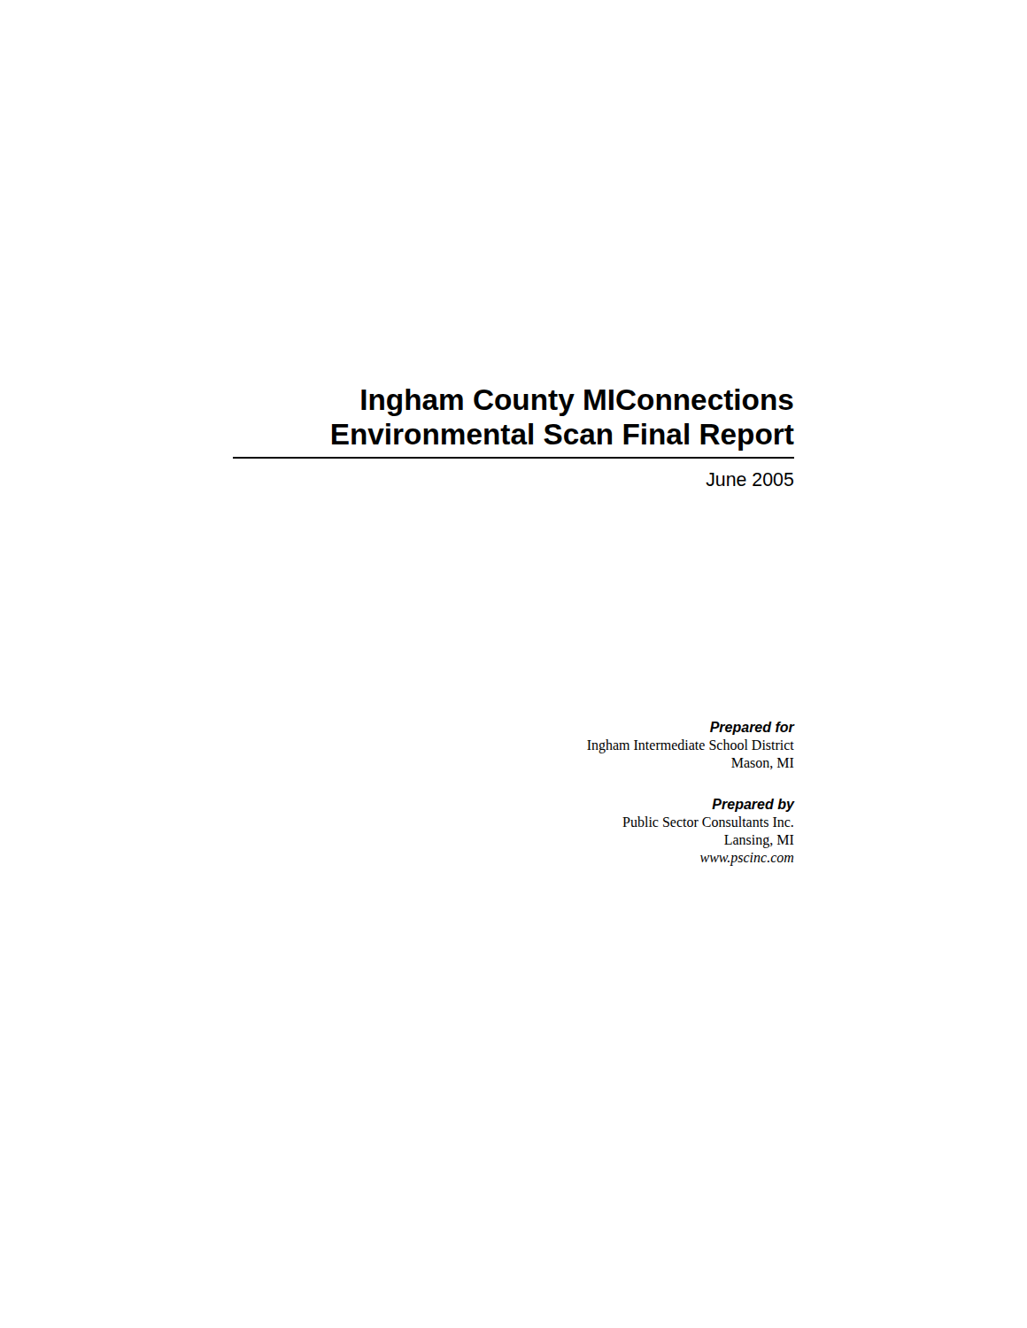Ingham County MIConnections
Environmental Scan Final Report
June 2005
Prepared for
Ingham Intermediate School District
Mason, MI
Prepared by
Public Sector Consultants Inc.
Lansing, MI
www.pscinc.com